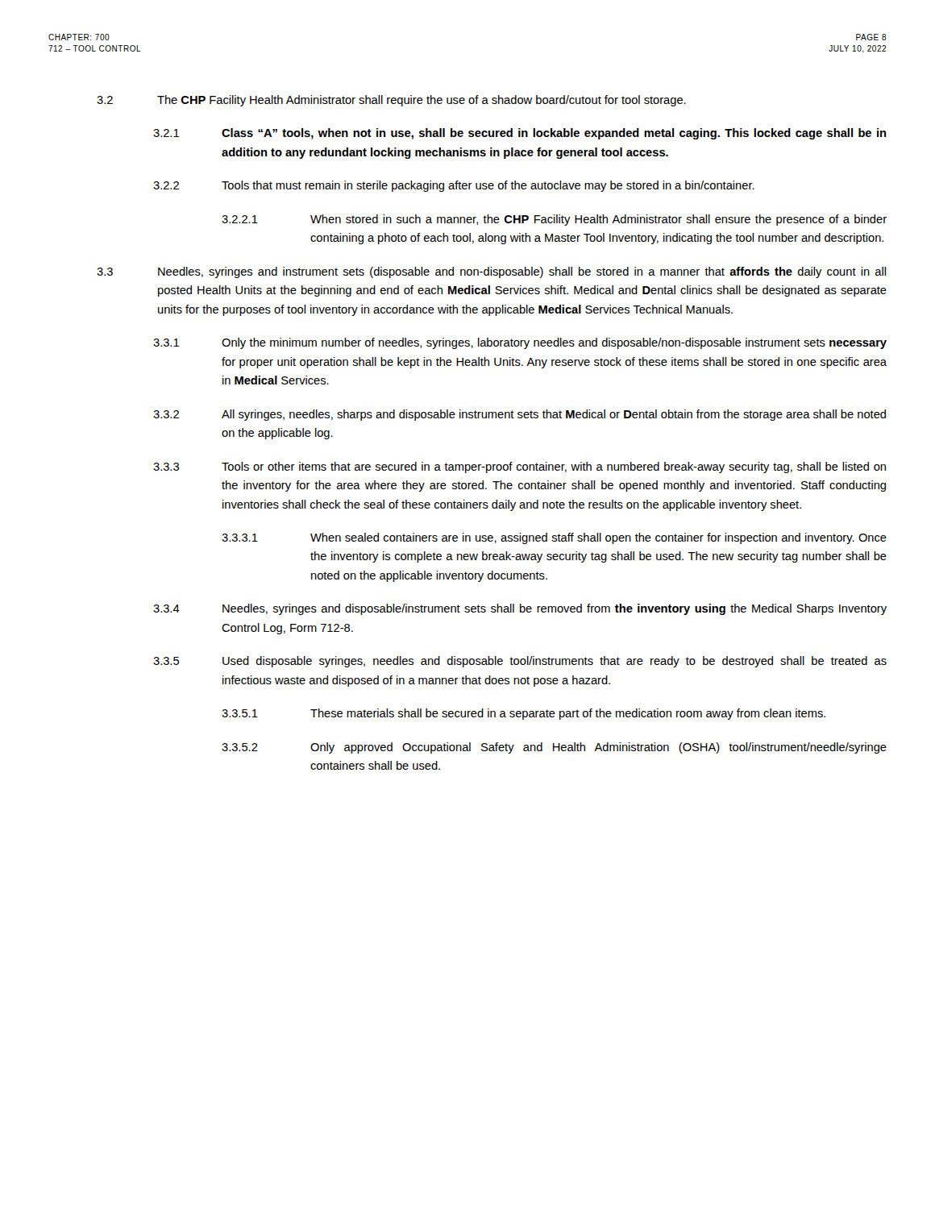CHAPTER: 700
712 – TOOL CONTROL
PAGE 8
JULY 10, 2022
3.2
The CHP Facility Health Administrator shall require the use of a shadow board/cutout for tool storage.
3.2.1
Class “A” tools, when not in use, shall be secured in lockable expanded metal caging. This locked cage shall be in addition to any redundant locking mechanisms in place for general tool access.
3.2.2
Tools that must remain in sterile packaging after use of the autoclave may be stored in a bin/container.
3.2.2.1
When stored in such a manner, the CHP Facility Health Administrator shall ensure the presence of a binder containing a photo of each tool, along with a Master Tool Inventory, indicating the tool number and description.
3.3
Needles, syringes and instrument sets (disposable and non-disposable) shall be stored in a manner that affords the daily count in all posted Health Units at the beginning and end of each Medical Services shift. Medical and Dental clinics shall be designated as separate units for the purposes of tool inventory in accordance with the applicable Medical Services Technical Manuals.
3.3.1
Only the minimum number of needles, syringes, laboratory needles and disposable/non-disposable instrument sets necessary for proper unit operation shall be kept in the Health Units. Any reserve stock of these items shall be stored in one specific area in Medical Services.
3.3.2
All syringes, needles, sharps and disposable instrument sets that Medical or Dental obtain from the storage area shall be noted on the applicable log.
3.3.3
Tools or other items that are secured in a tamper-proof container, with a numbered break-away security tag, shall be listed on the inventory for the area where they are stored. The container shall be opened monthly and inventoried. Staff conducting inventories shall check the seal of these containers daily and note the results on the applicable inventory sheet.
3.3.3.1
When sealed containers are in use, assigned staff shall open the container for inspection and inventory. Once the inventory is complete a new break-away security tag shall be used. The new security tag number shall be noted on the applicable inventory documents.
3.3.4
Needles, syringes and disposable/instrument sets shall be removed from the inventory using the Medical Sharps Inventory Control Log, Form 712-8.
3.3.5
Used disposable syringes, needles and disposable tool/instruments that are ready to be destroyed shall be treated as infectious waste and disposed of in a manner that does not pose a hazard.
3.3.5.1
These materials shall be secured in a separate part of the medication room away from clean items.
3.3.5.2
Only approved Occupational Safety and Health Administration (OSHA) tool/instrument/needle/syringe containers shall be used.